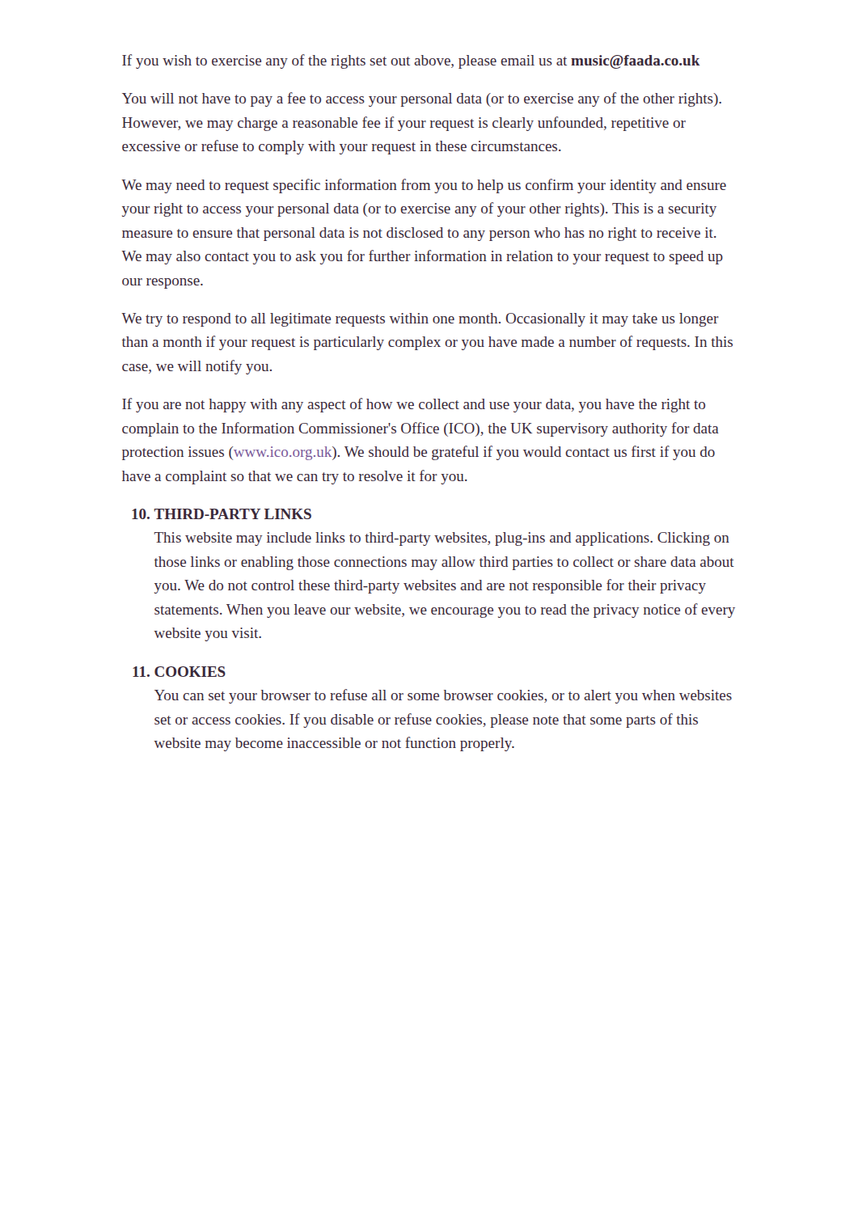If you wish to exercise any of the rights set out above, please email us at music@faada.co.uk
You will not have to pay a fee to access your personal data (or to exercise any of the other rights). However, we may charge a reasonable fee if your request is clearly unfounded, repetitive or excessive or refuse to comply with your request in these circumstances.
We may need to request specific information from you to help us confirm your identity and ensure your right to access your personal data (or to exercise any of your other rights). This is a security measure to ensure that personal data is not disclosed to any person who has no right to receive it. We may also contact you to ask you for further information in relation to your request to speed up our response.
We try to respond to all legitimate requests within one month. Occasionally it may take us longer than a month if your request is particularly complex or you have made a number of requests. In this case, we will notify you.
If you are not happy with any aspect of how we collect and use your data, you have the right to complain to the Information Commissioner's Office (ICO), the UK supervisory authority for data protection issues (www.ico.org.uk). We should be grateful if you would contact us first if you do have a complaint so that we can try to resolve it for you.
THIRD-PARTY LINKS
This website may include links to third-party websites, plug-ins and applications. Clicking on those links or enabling those connections may allow third parties to collect or share data about you. We do not control these third-party websites and are not responsible for their privacy statements. When you leave our website, we encourage you to read the privacy notice of every website you visit.
COOKIES
You can set your browser to refuse all or some browser cookies, or to alert you when websites set or access cookies. If you disable or refuse cookies, please note that some parts of this website may become inaccessible or not function properly.